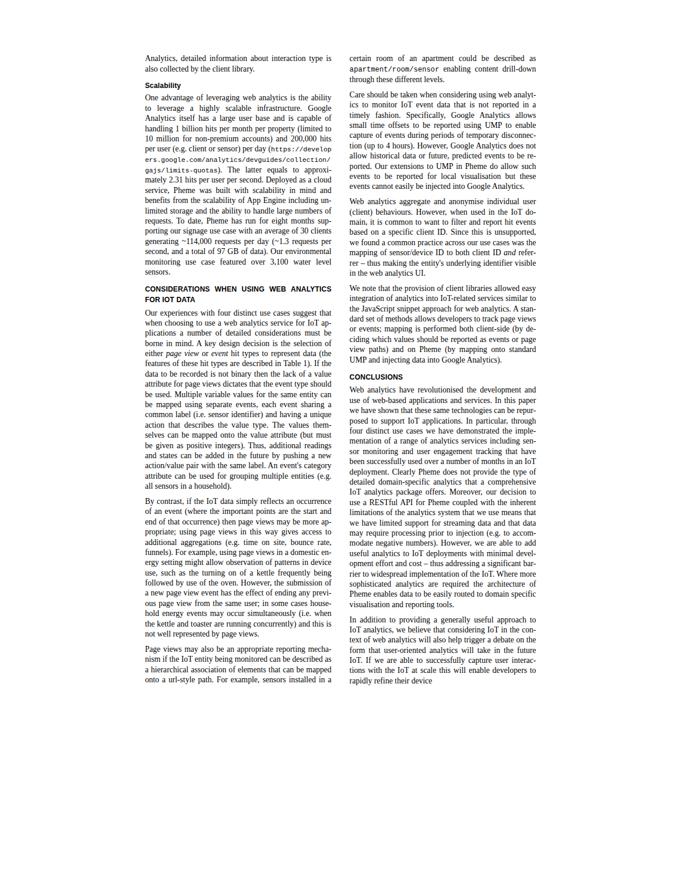Analytics, detailed information about interaction type is also collected by the client library.
Scalability
One advantage of leveraging web analytics is the ability to leverage a highly scalable infrastructure. Google Analytics itself has a large user base and is capable of handling 1 billion hits per month per property (limited to 10 million for non-premium accounts) and 200,000 hits per user (e.g. client or sensor) per day (https://developers.google.com/analytics/devguides/collection/gajs/limits-quotas). The latter equals to approximately 2.31 hits per user per second. Deployed as a cloud service, Pheme was built with scalability in mind and benefits from the scalability of App Engine including unlimited storage and the ability to handle large numbers of requests. To date, Pheme has run for eight months supporting our signage use case with an average of 30 clients generating ~114,000 requests per day (~1.3 requests per second, and a total of 97 GB of data). Our environmental monitoring use case featured over 3,100 water level sensors.
Considerations when using web analytics for IoT data
Our experiences with four distinct use cases suggest that when choosing to use a web analytics service for IoT applications a number of detailed considerations must be borne in mind. A key design decision is the selection of either page view or event hit types to represent data (the features of these hit types are described in Table 1). If the data to be recorded is not binary then the lack of a value attribute for page views dictates that the event type should be used. Multiple variable values for the same entity can be mapped using separate events, each event sharing a common label (i.e. sensor identifier) and having a unique action that describes the value type. The values themselves can be mapped onto the value attribute (but must be given as positive integers). Thus, additional readings and states can be added in the future by pushing a new action/value pair with the same label. An event's category attribute can be used for grouping multiple entities (e.g. all sensors in a household).
By contrast, if the IoT data simply reflects an occurrence of an event (where the important points are the start and end of that occurrence) then page views may be more appropriate; using page views in this way gives access to additional aggregations (e.g. time on site, bounce rate, funnels). For example, using page views in a domestic energy setting might allow observation of patterns in device use, such as the turning on of a kettle frequently being followed by use of the oven. However, the submission of a new page view event has the effect of ending any previous page view from the same user; in some cases household energy events may occur simultaneously (i.e. when the kettle and toaster are running concurrently) and this is not well represented by page views.
Page views may also be an appropriate reporting mechanism if the IoT entity being monitored can be described as a hierarchical association of elements that can be mapped onto a url-style path. For example, sensors installed in a certain room of an apartment could be described as apartment/room/sensor enabling content drill-down through these different levels.
Care should be taken when considering using web analytics to monitor IoT event data that is not reported in a timely fashion. Specifically, Google Analytics allows small time offsets to be reported using UMP to enable capture of events during periods of temporary disconnection (up to 4 hours). However, Google Analytics does not allow historical data or future, predicted events to be reported. Our extensions to UMP in Pheme do allow such events to be reported for local visualisation but these events cannot easily be injected into Google Analytics.
Web analytics aggregate and anonymise individual user (client) behaviours. However, when used in the IoT domain, it is common to want to filter and report hit events based on a specific client ID. Since this is unsupported, we found a common practice across our use cases was the mapping of sensor/device ID to both client ID and referrer – thus making the entity's underlying identifier visible in the web analytics UI.
We note that the provision of client libraries allowed easy integration of analytics into IoT-related services similar to the JavaScript snippet approach for web analytics. A standard set of methods allows developers to track page views or events; mapping is performed both client-side (by deciding which values should be reported as events or page view paths) and on Pheme (by mapping onto standard UMP and injecting data into Google Analytics).
Conclusions
Web analytics have revolutionised the development and use of web-based applications and services. In this paper we have shown that these same technologies can be repurposed to support IoT applications. In particular, through four distinct use cases we have demonstrated the implementation of a range of analytics services including sensor monitoring and user engagement tracking that have been successfully used over a number of months in an IoT deployment. Clearly Pheme does not provide the type of detailed domain-specific analytics that a comprehensive IoT analytics package offers. Moreover, our decision to use a RESTful API for Pheme coupled with the inherent limitations of the analytics system that we use means that we have limited support for streaming data and that data may require processing prior to injection (e.g. to accommodate negative numbers). However, we are able to add useful analytics to IoT deployments with minimal development effort and cost – thus addressing a significant barrier to widespread implementation of the IoT. Where more sophisticated analytics are required the architecture of Pheme enables data to be easily routed to domain specific visualisation and reporting tools.
In addition to providing a generally useful approach to IoT analytics, we believe that considering IoT in the context of web analytics will also help trigger a debate on the form that user-oriented analytics will take in the future IoT. If we are able to successfully capture user interactions with the IoT at scale this will enable developers to rapidly refine their device